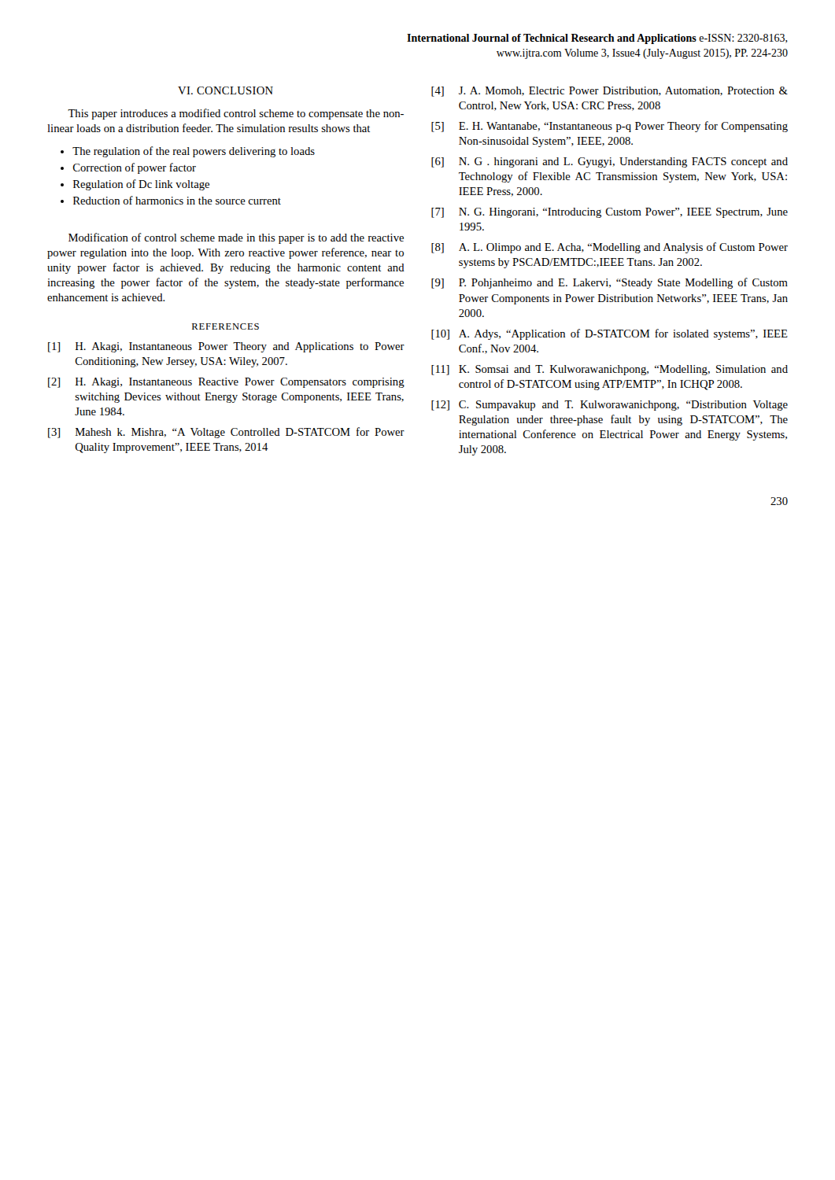International Journal of Technical Research and Applications e-ISSN: 2320-8163,
www.ijtra.com Volume 3, Issue4 (July-August 2015), PP. 224-230
VI. CONCLUSION
This paper introduces a modified control scheme to compensate the non-linear loads on a distribution feeder. The simulation results shows that
The regulation of the real powers delivering to loads
Correction of power factor
Regulation of Dc link voltage
Reduction of harmonics in the source current
Modification of control scheme made in this paper is to add the reactive power regulation into the loop. With zero reactive power reference, near to unity power factor is achieved. By reducing the harmonic content and increasing the power factor of the system, the steady-state performance enhancement is achieved.
REFERENCES
H. Akagi, Instantaneous Power Theory and Applications to Power Conditioning, New Jersey, USA: Wiley, 2007.
H. Akagi, Instantaneous Reactive Power Compensators comprising switching Devices without Energy Storage Components, IEEE Trans, June 1984.
Mahesh k. Mishra, “A Voltage Controlled D-STATCOM for Power Quality Improvement”, IEEE Trans, 2014
J. A. Momoh, Electric Power Distribution, Automation, Protection & Control, New York, USA: CRC Press, 2008
E. H. Wantanabe, “Instantaneous p-q Power Theory for Compensating Non-sinusoidal System”, IEEE, 2008.
N. G . hingorani and L. Gyugyi, Understanding FACTS concept and Technology of Flexible AC Transmission System, New York, USA: IEEE Press, 2000.
N. G. Hingorani, “Introducing Custom Power”, IEEE Spectrum, June 1995.
A. L. Olimpo and E. Acha, “Modelling and Analysis of Custom Power systems by PSCAD/EMTDC:,IEEE Ttans. Jan 2002.
P. Pohjanheimo and E. Lakervi, “Steady State Modelling of Custom Power Components in Power Distribution Networks”, IEEE Trans, Jan 2000.
A. Adys, “Application of D-STATCOM for isolated systems”, IEEE Conf., Nov 2004.
K. Somsai and T. Kulworawanichpong, “Modelling, Simulation and control of D-STATCOM using ATP/EMTP”, In ICHQP 2008.
C. Sumpavakup and T. Kulworawanichpong, “Distribution Voltage Regulation under three-phase fault by using D-STATCOM”, The international Conference on Electrical Power and Energy Systems, July 2008.
230